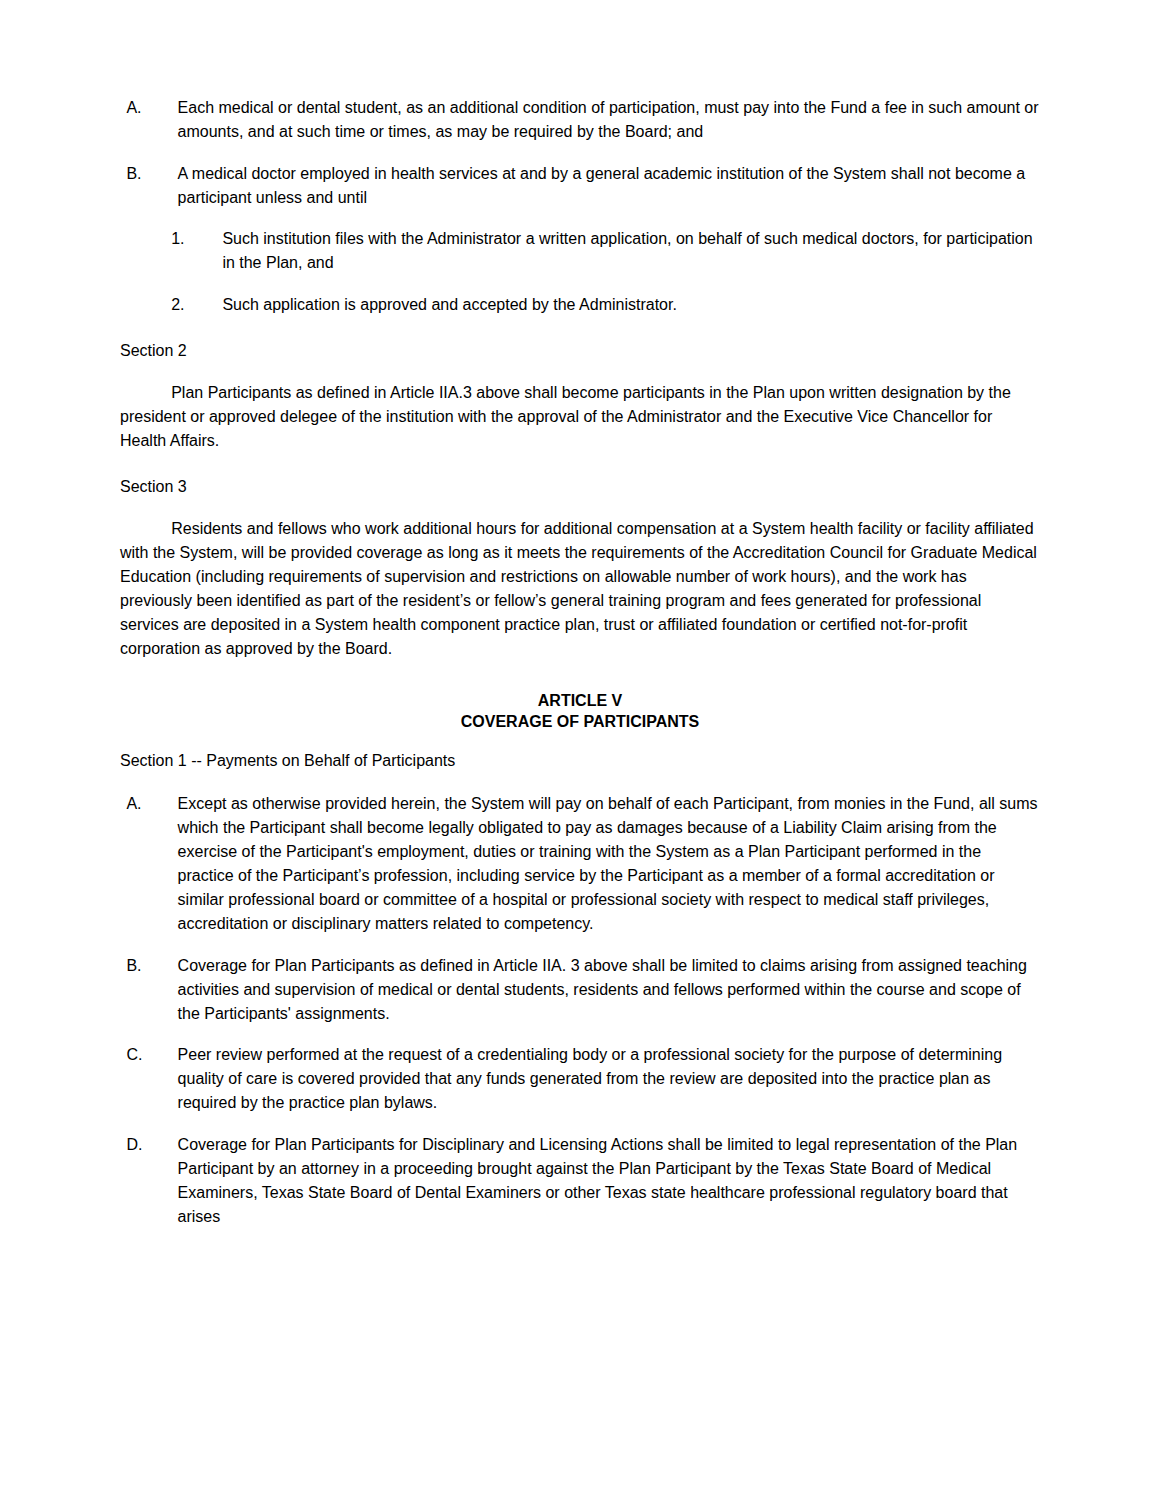A.
Each medical or dental student, as an additional condition of participation, must pay into the Fund a fee in such amount or amounts, and at such time or times, as may be required by the Board; and
B.
A medical doctor employed in health services at and by a general academic institution of the System shall not become a participant unless and until
1.
Such institution files with the Administrator a written application, on behalf of such medical doctors, for participation in the Plan, and
2.
Such application is approved and accepted by the Administrator.
Section 2
Plan Participants as defined in Article IIA.3 above shall become participants in the Plan upon written designation by the president or approved delegee of the institution with the approval of the Administrator and the Executive Vice Chancellor for Health Affairs.
Section 3
Residents and fellows who work additional hours for additional compensation at a System health facility or facility affiliated with the System, will be provided coverage as long as it meets the requirements of the Accreditation Council for Graduate Medical Education (including requirements of supervision and restrictions on allowable number of work hours), and the work has previously been identified as part of the resident’s or fellow’s general training program and fees generated for professional services are deposited in a System health component practice plan, trust or affiliated foundation or certified not-for-profit corporation as approved by the Board.
ARTICLE V COVERAGE OF PARTICIPANTS
Section 1 -- Payments on Behalf of Participants
A.
Except as otherwise provided herein, the System will pay on behalf of each Participant, from monies in the Fund, all sums which the Participant shall become legally obligated to pay as damages because of a Liability Claim arising from the exercise of the Participant's employment, duties or training with the System as a Plan Participant performed in the practice of the Participant’s profession, including service by the Participant as a member of a formal accreditation or similar professional board or committee of a hospital or professional society with respect to medical staff privileges, accreditation or disciplinary matters related to competency.
B.
Coverage for Plan Participants as defined in Article IIA. 3 above shall be limited to claims arising from assigned teaching activities and supervision of medical or dental students, residents and fellows performed within the course and scope of the Participants' assignments.
C.
Peer review performed at the request of a credentialing body or a professional society for the purpose of determining quality of care is covered provided that any funds generated from the review are deposited into the practice plan as required by the practice plan bylaws.
D.
Coverage for Plan Participants for Disciplinary and Licensing Actions shall be limited to legal representation of the Plan Participant by an attorney in a proceeding brought against the Plan Participant by the Texas State Board of Medical Examiners, Texas State Board of Dental Examiners or other Texas state healthcare professional regulatory board that arises